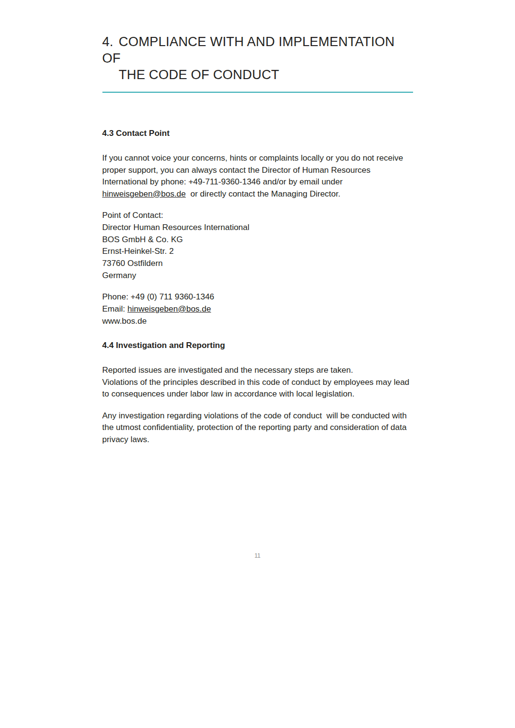4. COMPLIANCE WITH AND IMPLEMENTATION OF THE CODE OF CONDUCT
4.3 Contact Point
If you cannot voice your concerns, hints or complaints locally or you do not receive proper support, you can always contact the Director of Human Resources International by phone: +49-711-9360-1346 and/or by email under hinweisgeben@bos.de or directly contact the Managing Director.
Point of Contact:
Director Human Resources International
BOS GmbH & Co. KG
Ernst-Heinkel-Str. 2
73760 Ostfildern
Germany
Phone: +49 (0) 711 9360-1346
Email: hinweisgeben@bos.de
www.bos.de
4.4 Investigation and Reporting
Reported issues are investigated and the necessary steps are taken.
Violations of the principles described in this code of conduct by employees may lead to consequences under labor law in accordance with local legislation.
Any investigation regarding violations of the code of conduct will be conducted with the utmost confidentiality, protection of the reporting party and consideration of data privacy laws.
11